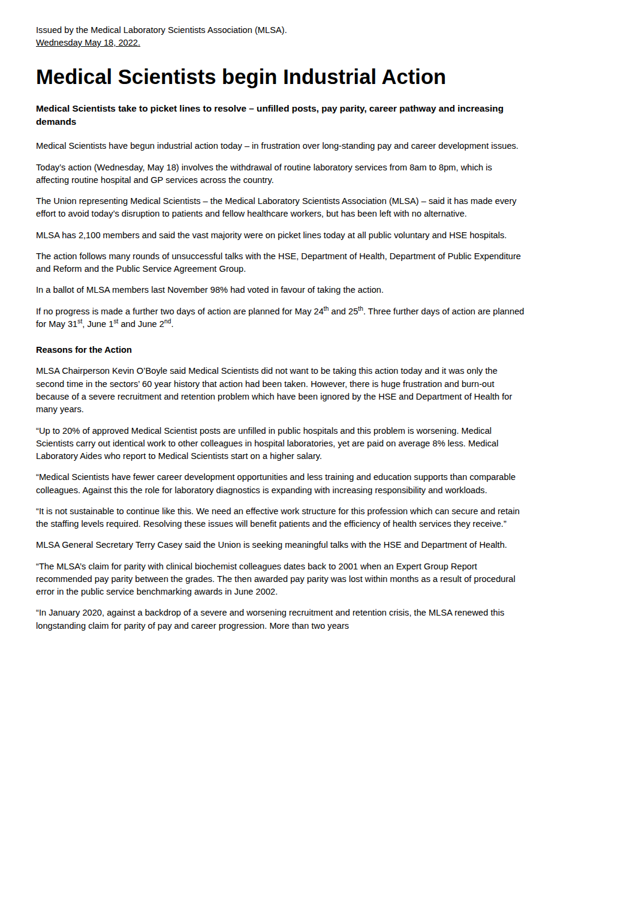Issued by the Medical Laboratory Scientists Association (MLSA).
Wednesday May 18, 2022.
Medical Scientists begin Industrial Action
Medical Scientists take to picket lines to resolve – unfilled posts, pay parity, career pathway and increasing demands
Medical Scientists have begun industrial action today – in frustration over long-standing pay and career development issues.
Today’s action (Wednesday, May 18) involves the withdrawal of routine laboratory services from 8am to 8pm, which is affecting routine hospital and GP services across the country.
The Union representing Medical Scientists – the Medical Laboratory Scientists Association (MLSA) – said it has made every effort to avoid today’s disruption to patients and fellow healthcare workers, but has been left with no alternative.
MLSA has 2,100 members and said the vast majority were on picket lines today at all public voluntary and HSE hospitals.
The action follows many rounds of unsuccessful talks with the HSE, Department of Health, Department of Public Expenditure and Reform and the Public Service Agreement Group.
In a ballot of MLSA members last November 98% had voted in favour of taking the action.
If no progress is made a further two days of action are planned for May 24th and 25th. Three further days of action are planned for May 31st, June 1st and June 2nd.
Reasons for the Action
MLSA Chairperson Kevin O’Boyle said Medical Scientists did not want to be taking this action today and it was only the second time in the sectors’ 60 year history that action had been taken. However, there is huge frustration and burn-out because of a severe recruitment and retention problem which have been ignored by the HSE and Department of Health for many years.
“Up to 20% of approved Medical Scientist posts are unfilled in public hospitals and this problem is worsening. Medical Scientists carry out identical work to other colleagues in hospital laboratories, yet are paid on average 8% less. Medical Laboratory Aides who report to Medical Scientists start on a higher salary.
“Medical Scientists have fewer career development opportunities and less training and education supports than comparable colleagues. Against this the role for laboratory diagnostics is expanding with increasing responsibility and workloads.
“It is not sustainable to continue like this. We need an effective work structure for this profession which can secure and retain the staffing levels required. Resolving these issues will benefit patients and the efficiency of health services they receive.”
MLSA General Secretary Terry Casey said the Union is seeking meaningful talks with the HSE and Department of Health.
“The MLSA’s claim for parity with clinical biochemist colleagues dates back to 2001 when an Expert Group Report recommended pay parity between the grades. The then awarded pay parity was lost within months as a result of procedural error in the public service benchmarking awards in June 2002.
“In January 2020, against a backdrop of a severe and worsening recruitment and retention crisis, the MLSA renewed this longstanding claim for parity of pay and career progression. More than two years